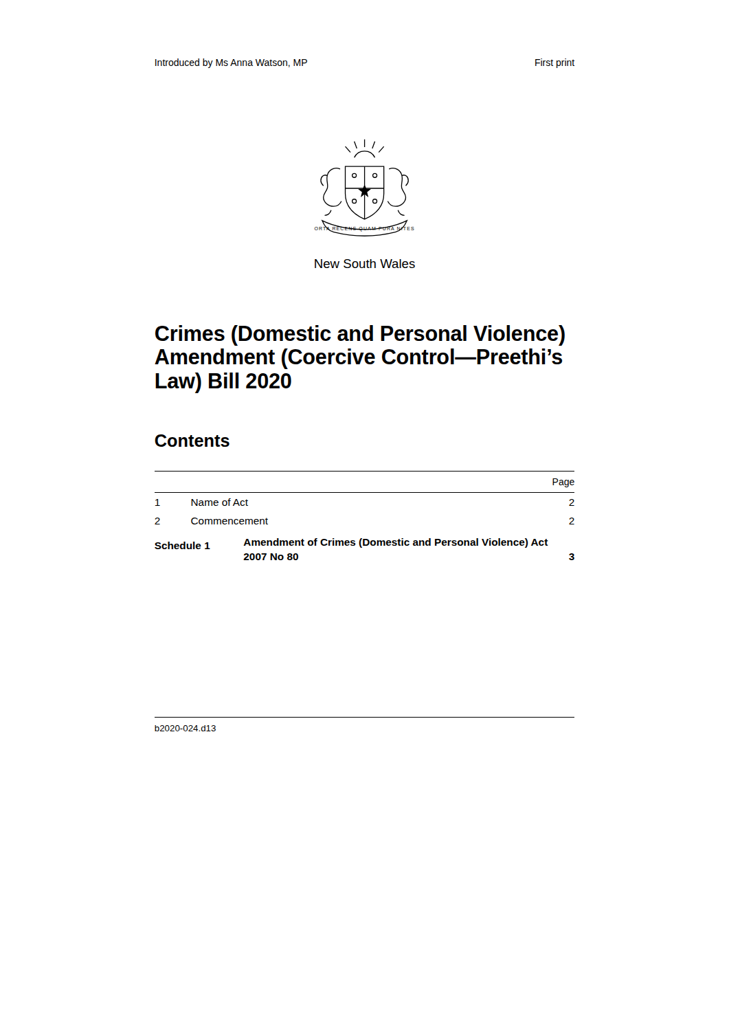Introduced by Ms Anna Watson, MP
First print
ORTA RECENS QUAM PURA NITES
New South Wales
Crimes (Domestic and Personal Violence) Amendment (Coercive Control—Preethi’s Law) Bill 2020
Contents
Page
| 1 | Name of Act | 2 |
| 2 | Commencement | 2 |
| Schedule 1 | |
| | Amendment of Crimes (Domestic and Personal Violence) Act 2007 No 80 | 3 |
b2020-024.d13